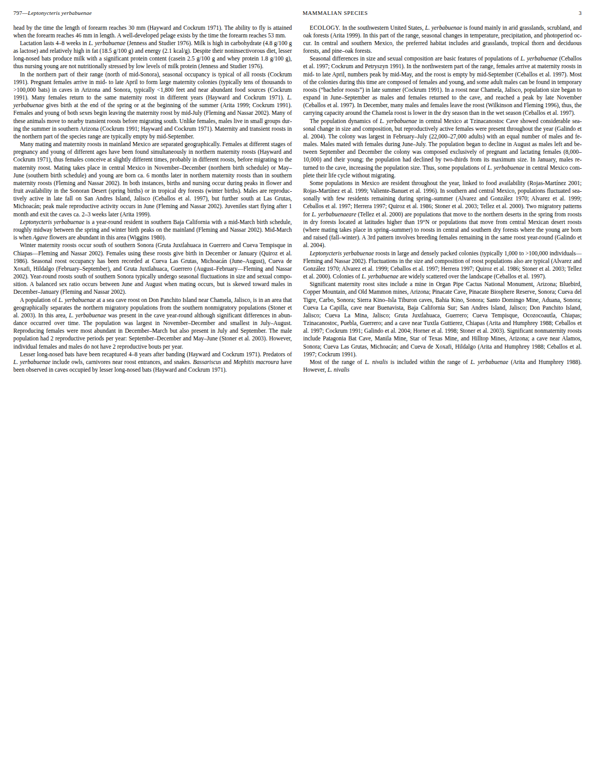797—Leptonycteris yerbabuenae
MAMMALIAN SPECIES
3
head by the time the length of forearm reaches 30 mm (Hayward and Cockrum 1971). The ability to fly is attained when the forearm reaches 46 mm in length. A well-developed pelage exists by the time the forearm reaches 53 mm.
Lactation lasts 4–8 weeks in L. yerbabuenae (Jenness and Studier 1976). Milk is high in carbohydrate (4.8 g/100 g as lactose) and relatively high in fat (18.5 g/100 g) and energy (2.1 kcal/g). Despite their noninsectivorous diet, lesser long-nosed bats produce milk with a significant protein content (casein 2.5 g/100 g and whey protein 1.8 g/100 g), thus nursing young are not nutritionally stressed by low levels of milk protein (Jenness and Studier 1976).
In the northern part of their range (north of mid-Sonora), seasonal occupancy is typical of all roosts (Cockrum 1991). Pregnant females arrive in mid- to late April to form large maternity colonies (typically tens of thousands to >100,000 bats) in caves in Arizona and Sonora, typically <1,800 feet and near abundant food sources (Cockrum 1991). Many females return to the same maternity roost in different years (Hayward and Cockrum 1971). L. yerbabuenae gives birth at the end of the spring or at the beginning of the summer (Arita 1999; Cockrum 1991). Females and young of both sexes begin leaving the maternity roost by mid-July (Fleming and Nassar 2002). Many of these animals move to nearby transient roosts before migrating south. Unlike females, males live in small groups during the summer in southern Arizona (Cockrum 1991; Hayward and Cockrum 1971). Maternity and transient roosts in the northern part of the species range are typically empty by mid-September.
Many mating and maternity roosts in mainland Mexico are separated geographically. Females at different stages of pregnancy and young of different ages have been found simultaneously in northern maternity roosts (Hayward and Cockrum 1971), thus females conceive at slightly different times, probably in different roosts, before migrating to the maternity roost. Mating takes place in central Mexico in November–December (northern birth schedule) or May–June (southern birth schedule) and young are born ca. 6 months later in northern maternity roosts than in southern maternity roosts (Fleming and Nassar 2002). In both instances, births and nursing occur during peaks in flower and fruit availability in the Sonoran Desert (spring births) or in tropical dry forests (winter births). Males are reproductively active in late fall on San Andres Island, Jalisco (Ceballos et al. 1997), but further south at Las Grutas, Michoacán; peak male reproductive activity occurs in June (Fleming and Nassar 2002). Juveniles start flying after 1 month and exit the caves ca. 2–3 weeks later (Arita 1999).
Leptonycteris yerbabuenae is a year-round resident in southern Baja California with a mid-March birth schedule, roughly midway between the spring and winter birth peaks on the mainland (Fleming and Nassar 2002). Mid-March is when Agave flowers are abundant in this area (Wiggins 1980).
Winter maternity roosts occur south of southern Sonora (Gruta Juxtlahuaca in Guerrero and Cueva Tempisque in Chiapas—Fleming and Nassar 2002). Females using these roosts give birth in December or January (Quiroz et al. 1986). Seasonal roost occupancy has been recorded at Cueva Las Grutas, Michoacán (June–August), Cueva de Xoxafi, Hildalgo (February–September), and Gruta Juxtlahuaca, Guerrero (August–February—Fleming and Nassar 2002). Year-round roosts south of southern Sonora typically undergo seasonal fluctuations in size and sexual composition. A balanced sex ratio occurs between June and August when mating occurs, but is skewed toward males in December–January (Fleming and Nassar 2002).
A population of L. yerbabuenae at a sea cave roost on Don Panchito Island near Chamela, Jalisco, is in an area that geographically separates the northern migratory populations from the southern nonmigratory populations (Stoner et al. 2003). In this area, L. yerbabuenae was present in the cave year-round although significant differences in abundance occurred over time. The population was largest in November–December and smallest in July–August. Reproducing females were most abundant in December–March but also present in July and September. The male population had 2 reproductive periods per year: September–December and May–June (Stoner et al. 2003). However, individual females and males do not have 2 reproductive bouts per year.
Lesser long-nosed bats have been recaptured 4–8 years after banding (Hayward and Cockrum 1971). Predators of L. yerbabuenae include owls, carnivores near roost entrances, and snakes. Bassariscus and Mephitis macroura have been observed in caves occupied by lesser long-nosed bats (Hayward and Cockrum 1971).
ECOLOGY. In the southwestern United States, L. yerbabuenae is found mainly in arid grasslands, scrubland, and oak forests (Arita 1999). In this part of the range, seasonal changes in temperature, precipitation, and photoperiod occur. In central and southern Mexico, the preferred habitat includes arid grasslands, tropical thorn and deciduous forests, and pine–oak forests.
Seasonal differences in size and sexual composition are basic features of populations of L. yerbabuenae (Ceballos et al. 1997; Cockrum and Petryszyn 1991). In the northwestern part of the range, females arrive at maternity roosts in mid- to late April, numbers peak by mid-May, and the roost is empty by mid-September (Ceballos et al. 1997). Most of the colonies during this time are composed of females and young, and some adult males can be found in temporary roosts (“bachelor roosts”) in late summer (Cockrum 1991). In a roost near Chamela, Jalisco, population size began to expand in June–September as males and females returned to the cave, and reached a peak by late November (Ceballos et al. 1997). In December, many males and females leave the roost (Wilkinson and Fleming 1996), thus, the carrying capacity around the Chamela roost is lower in the dry season than in the wet season (Ceballos et al. 1997).
The population dynamics of L. yerbabuenae in central Mexico at Tzinacanostoc Cave showed considerable seasonal change in size and composition, but reproductively active females were present throughout the year (Galindo et al. 2004). The colony was largest in February–July (22,000–27,000 adults) with an equal number of males and females. Males mated with females during June–July. The population began to decline in August as males left and between September and December the colony was composed exclusively of pregnant and lactating females (8,000–10,000) and their young; the population had declined by two-thirds from its maximum size. In January, males returned to the cave, increasing the population size. Thus, some populations of L. yerbabuenae in central Mexico complete their life cycle without migrating.
Some populations in Mexico are resident throughout the year, linked to food availability (Rojas-Martínez 2001; Rojas-Martínez et al. 1999; Valiente-Banuet et al. 1996). In southern and central Mexico, populations fluctuated seasonally with few residents remaining during spring–summer (Alvarez and González 1970; Alvarez et al. 1999; Ceballos et al. 1997; Herrera 1997; Quiroz et al. 1986; Stoner et al. 2003; Tellez et al. 2000). Two migratory patterns for L. yerbabuenaeare (Tellez et al. 2000) are populations that move to the northern deserts in the spring from roosts in dry forests located at latitudes higher than 19°N or populations that move from central Mexican desert roosts (where mating takes place in spring–summer) to roosts in central and southern dry forests where the young are born and raised (fall–winter). A 3rd pattern involves breeding females remaining in the same roost year-round (Galindo et al. 2004).
Leptonycteris yerbabuenae roosts in large and densely packed colonies (typically 1,000 to >100,000 individuals—Fleming and Nassar 2002). Fluctuations in the size and composition of roost populations also are typical (Alvarez and González 1970; Alvarez et al. 1999; Ceballos et al. 1997; Herrera 1997; Quiroz et al. 1986; Stoner et al. 2003; Tellez et al. 2000). Colonies of L. yerbabuenae are widely scattered over the landscape (Ceballos et al. 1997).
Significant maternity roost sites include a mine in Organ Pipe Cactus National Monument, Arizona; Bluebird, Copper Mountain, and Old Mammon mines, Arizona; Pinacate Cave, Pinacate Biosphere Reserve, Sonora; Cueva del Tigre, Carbo, Sonora; Sierra Kino–Isla Tiburon caves, Bahia Kino, Sonora; Santo Domingo Mine, Aduana, Sonora; Cueva La Capilla, cave near Buenavista, Baja California Sur; San Andres Island, Jalisco; Don Panchito Island, Jalisco; Cueva La Mina, Jalisco; Gruta Juxtlahuaca, Guerrero; Cueva Tempisque, Ocozocoautla, Chiapas; Tzinacanostoc, Puebla, Guerrero; and a cave near Tuxtla Guttierez, Chiapas (Arita and Humphrey 1988; Ceballos et al. 1997; Cockrum 1991; Galindo et al. 2004; Horner et al. 1998; Stoner et al. 2003). Significant nonmaternity roosts include Patagonia Bat Cave, Manila Mine, Star of Texas Mine, and Hilltop Mines, Arizona; a cave near Alamos, Sonora; Cueva Las Grutas, Michoacán; and Cueva de Xoxafi, Hildalgo (Arita and Humphrey 1988; Ceballos et al. 1997; Cockrum 1991).
Most of the range of L. nivalis is included within the range of L. yerbabuenae (Arita and Humphrey 1988). However, L. nivalis